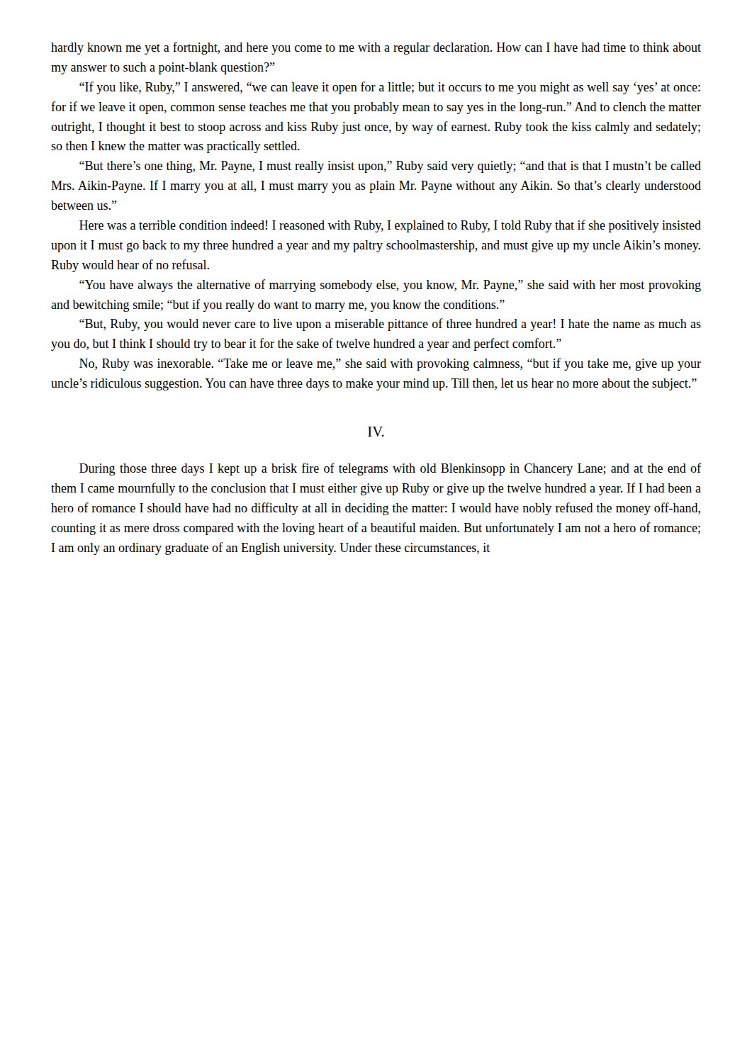hardly known me yet a fortnight, and here you come to me with a regular declaration. How can I have had time to think about my answer to such a point-blank question?”
“If you like, Ruby,” I answered, “we can leave it open for a little; but it occurs to me you might as well say ‘yes’ at once: for if we leave it open, common sense teaches me that you probably mean to say yes in the long-run.” And to clench the matter outright, I thought it best to stoop across and kiss Ruby just once, by way of earnest. Ruby took the kiss calmly and sedately; so then I knew the matter was practically settled.
“But there’s one thing, Mr. Payne, I must really insist upon,” Ruby said very quietly; “and that is that I mustn’t be called Mrs. Aikin-Payne. If I marry you at all, I must marry you as plain Mr. Payne without any Aikin. So that’s clearly understood between us.”
Here was a terrible condition indeed! I reasoned with Ruby, I explained to Ruby, I told Ruby that if she positively insisted upon it I must go back to my three hundred a year and my paltry schoolmastership, and must give up my uncle Aikin’s money. Ruby would hear of no refusal.
“You have always the alternative of marrying somebody else, you know, Mr. Payne,” she said with her most provoking and bewitching smile; “but if you really do want to marry me, you know the conditions.”
“But, Ruby, you would never care to live upon a miserable pittance of three hundred a year! I hate the name as much as you do, but I think I should try to bear it for the sake of twelve hundred a year and perfect comfort.”
No, Ruby was inexorable. “Take me or leave me,” she said with provoking calmness, “but if you take me, give up your uncle’s ridiculous suggestion. You can have three days to make your mind up. Till then, let us hear no more about the subject.”
IV.
During those three days I kept up a brisk fire of telegrams with old Blenkinsopp in Chancery Lane; and at the end of them I came mournfully to the conclusion that I must either give up Ruby or give up the twelve hundred a year. If I had been a hero of romance I should have had no difficulty at all in deciding the matter: I would have nobly refused the money off-hand, counting it as mere dross compared with the loving heart of a beautiful maiden. But unfortunately I am not a hero of romance; I am only an ordinary graduate of an English university. Under these circumstances, it